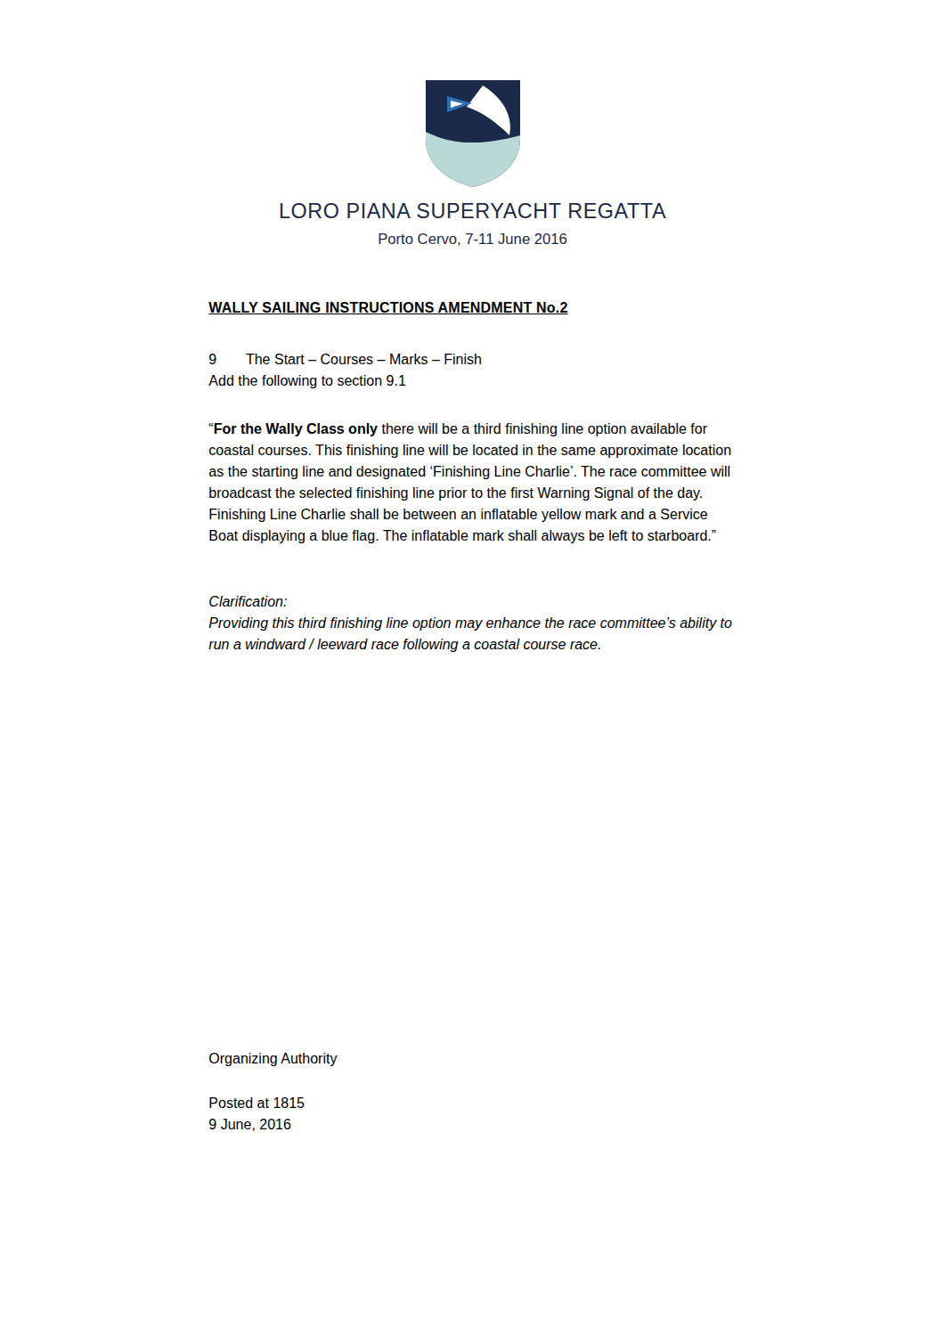LORO PIANA SUPERYACHT REGATTA
Porto Cervo, 7-11 June 2016
WALLY SAILING INSTRUCTIONS AMENDMENT No.2
9 The Start – Courses – Marks – Finish
Add the following to section 9.1
“For the Wally Class only there will be a third finishing line option available for coastal courses. This finishing line will be located in the same approximate location as the starting line and designated ‘Finishing Line Charlie’. The race committee will broadcast the selected finishing line prior to the first Warning Signal of the day. Finishing Line Charlie shall be between an inflatable yellow mark and a Service Boat displaying a blue flag. The inflatable mark shall always be left to starboard.”
Clarification:
Providing this third finishing line option may enhance the race committee’s ability to run a windward / leeward race following a coastal course race.
Organizing Authority
Posted at 1815
9 June, 2016